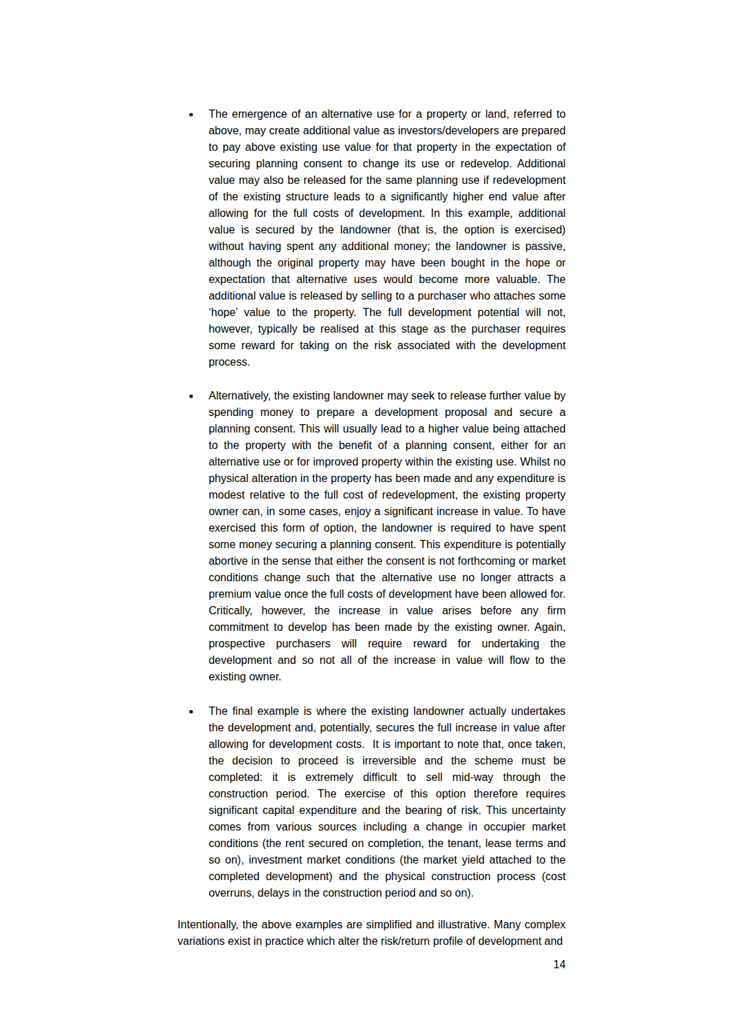The emergence of an alternative use for a property or land, referred to above, may create additional value as investors/developers are prepared to pay above existing use value for that property in the expectation of securing planning consent to change its use or redevelop. Additional value may also be released for the same planning use if redevelopment of the existing structure leads to a significantly higher end value after allowing for the full costs of development. In this example, additional value is secured by the landowner (that is, the option is exercised) without having spent any additional money; the landowner is passive, although the original property may have been bought in the hope or expectation that alternative uses would become more valuable. The additional value is released by selling to a purchaser who attaches some ‘hope’ value to the property. The full development potential will not, however, typically be realised at this stage as the purchaser requires some reward for taking on the risk associated with the development process.
Alternatively, the existing landowner may seek to release further value by spending money to prepare a development proposal and secure a planning consent. This will usually lead to a higher value being attached to the property with the benefit of a planning consent, either for an alternative use or for improved property within the existing use. Whilst no physical alteration in the property has been made and any expenditure is modest relative to the full cost of redevelopment, the existing property owner can, in some cases, enjoy a significant increase in value. To have exercised this form of option, the landowner is required to have spent some money securing a planning consent. This expenditure is potentially abortive in the sense that either the consent is not forthcoming or market conditions change such that the alternative use no longer attracts a premium value once the full costs of development have been allowed for. Critically, however, the increase in value arises before any firm commitment to develop has been made by the existing owner. Again, prospective purchasers will require reward for undertaking the development and so not all of the increase in value will flow to the existing owner.
The final example is where the existing landowner actually undertakes the development and, potentially, secures the full increase in value after allowing for development costs. It is important to note that, once taken, the decision to proceed is irreversible and the scheme must be completed: it is extremely difficult to sell mid-way through the construction period. The exercise of this option therefore requires significant capital expenditure and the bearing of risk. This uncertainty comes from various sources including a change in occupier market conditions (the rent secured on completion, the tenant, lease terms and so on), investment market conditions (the market yield attached to the completed development) and the physical construction process (cost overruns, delays in the construction period and so on).
Intentionally, the above examples are simplified and illustrative. Many complex variations exist in practice which alter the risk/return profile of development and
14